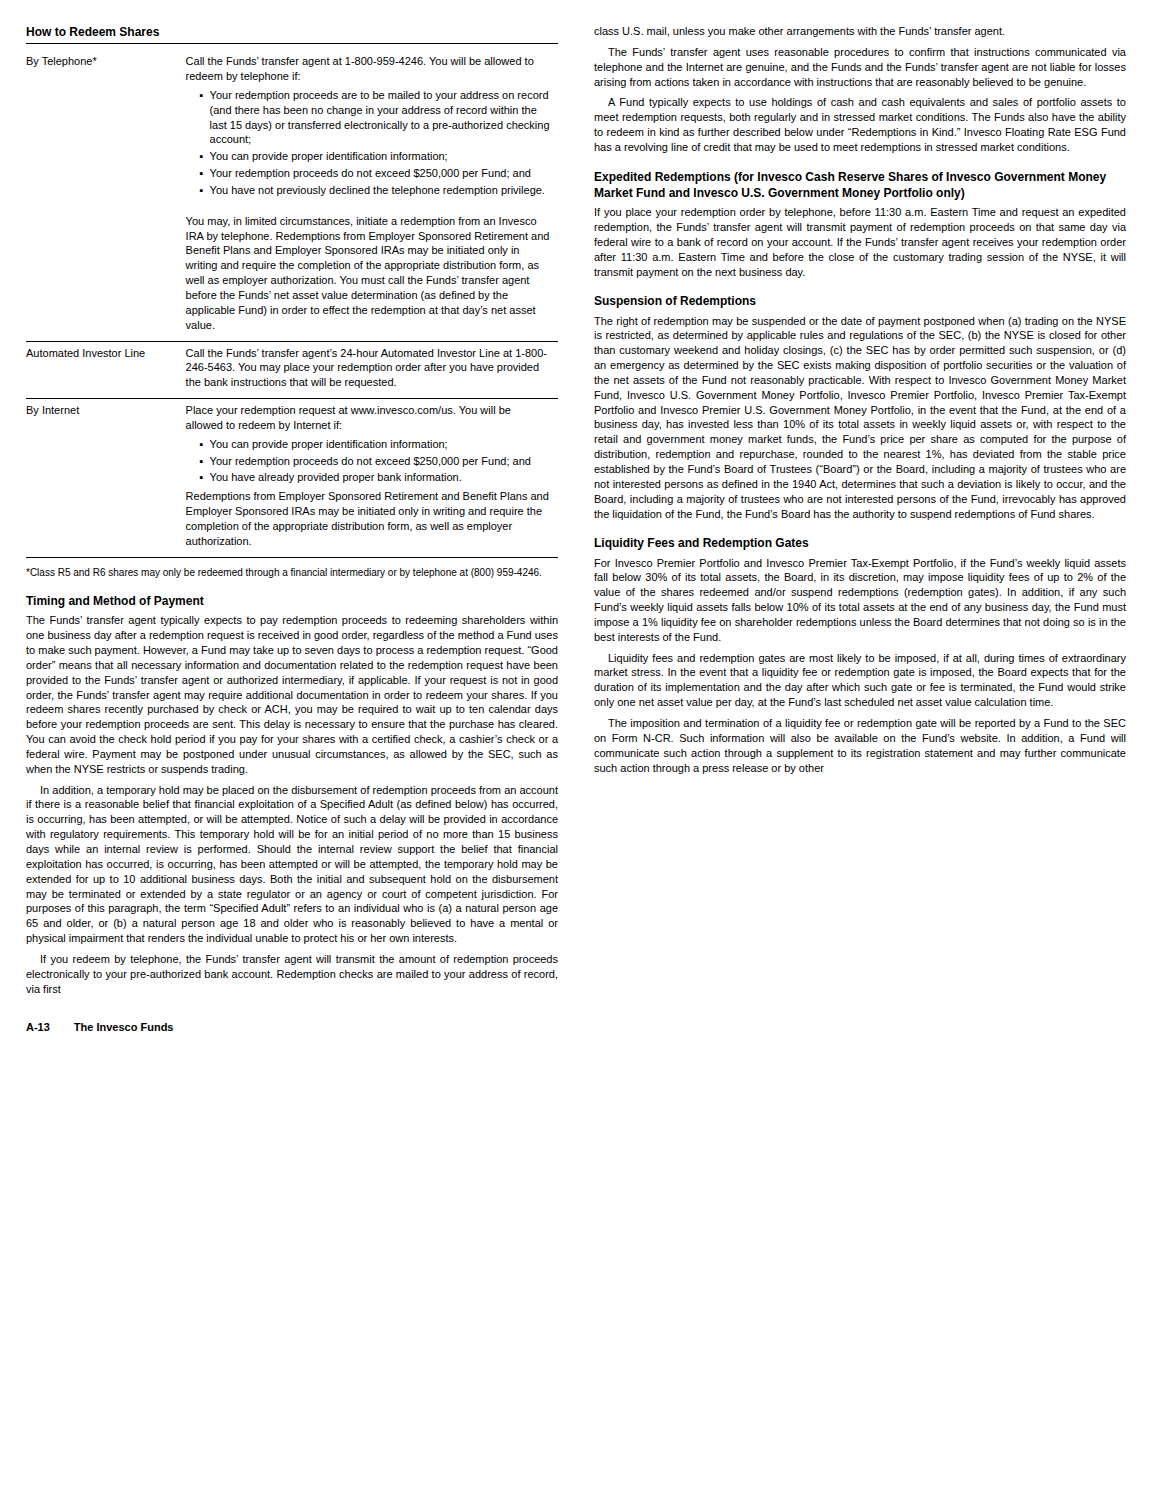How to Redeem Shares
| By Telephone* | Call the Funds’ transfer agent at 1-800-959-4246. You will be allowed to redeem by telephone if: Your redemption proceeds are to be mailed to your address on record (and there has been no change in your address of record within the last 15 days) or transferred electronically to a pre-authorized checking account; You can provide proper identification information; Your redemption proceeds do not exceed $250,000 per Fund; and You have not previously declined the telephone redemption privilege. |
| | You may, in limited circumstances, initiate a redemption from an Invesco IRA by telephone. Redemptions from Employer Sponsored Retirement and Benefit Plans and Employer Sponsored IRAs may be initiated only in writing and require the completion of the appropriate distribution form, as well as employer authorization. You must call the Funds’ transfer agent before the Funds’ net asset value determination (as defined by the applicable Fund) in order to effect the redemption at that day’s net asset value. |
| Automated Investor Line | Call the Funds’ transfer agent’s 24-hour Automated Investor Line at 1-800-246-5463. You may place your redemption order after you have provided the bank instructions that will be requested. |
| By Internet | Place your redemption request at www.invesco.com/us. You will be allowed to redeem by Internet if: You can provide proper identification information; Your redemption proceeds do not exceed $250,000 per Fund; and You have already provided proper bank information. Redemptions from Employer Sponsored Retirement and Benefit Plans and Employer Sponsored IRAs may be initiated only in writing and require the completion of the appropriate distribution form, as well as employer authorization. |
*Class R5 and R6 shares may only be redeemed through a financial intermediary or by telephone at (800) 959-4246.
Timing and Method of Payment
The Funds’ transfer agent typically expects to pay redemption proceeds to redeeming shareholders within one business day after a redemption request is received in good order, regardless of the method a Fund uses to make such payment. However, a Fund may take up to seven days to process a redemption request. “Good order” means that all necessary information and documentation related to the redemption request have been provided to the Funds’ transfer agent or authorized intermediary, if applicable. If your request is not in good order, the Funds’ transfer agent may require additional documentation in order to redeem your shares. If you redeem shares recently purchased by check or ACH, you may be required to wait up to ten calendar days before your redemption proceeds are sent. This delay is necessary to ensure that the purchase has cleared. You can avoid the check hold period if you pay for your shares with a certified check, a cashier’s check or a federal wire. Payment may be postponed under unusual circumstances, as allowed by the SEC, such as when the NYSE restricts or suspends trading.
In addition, a temporary hold may be placed on the disbursement of redemption proceeds from an account if there is a reasonable belief that financial exploitation of a Specified Adult (as defined below) has occurred, is occurring, has been attempted, or will be attempted. Notice of such a delay will be provided in accordance with regulatory requirements. This temporary hold will be for an initial period of no more than 15 business days while an internal review is performed. Should the internal review support the belief that financial exploitation has occurred, is occurring, has been attempted or will be attempted, the temporary hold may be extended for up to 10 additional business days. Both the initial and subsequent hold on the disbursement may be terminated or extended by a state regulator or an agency or court of competent jurisdiction. For purposes of this paragraph, the term “Specified Adult” refers to an individual who is (a) a natural person age 65 and older, or (b) a natural person age 18 and older who is reasonably believed to have a mental or physical impairment that renders the individual unable to protect his or her own interests.
If you redeem by telephone, the Funds’ transfer agent will transmit the amount of redemption proceeds electronically to your pre-authorized bank account. Redemption checks are mailed to your address of record, via first
class U.S. mail, unless you make other arrangements with the Funds’ transfer agent.
The Funds’ transfer agent uses reasonable procedures to confirm that instructions communicated via telephone and the Internet are genuine, and the Funds and the Funds’ transfer agent are not liable for losses arising from actions taken in accordance with instructions that are reasonably believed to be genuine.
A Fund typically expects to use holdings of cash and cash equivalents and sales of portfolio assets to meet redemption requests, both regularly and in stressed market conditions. The Funds also have the ability to redeem in kind as further described below under “Redemptions in Kind.” Invesco Floating Rate ESG Fund has a revolving line of credit that may be used to meet redemptions in stressed market conditions.
Expedited Redemptions (for Invesco Cash Reserve Shares of Invesco Government Money Market Fund and Invesco U.S. Government Money Portfolio only)
If you place your redemption order by telephone, before 11:30 a.m. Eastern Time and request an expedited redemption, the Funds’ transfer agent will transmit payment of redemption proceeds on that same day via federal wire to a bank of record on your account. If the Funds’ transfer agent receives your redemption order after 11:30 a.m. Eastern Time and before the close of the customary trading session of the NYSE, it will transmit payment on the next business day.
Suspension of Redemptions
The right of redemption may be suspended or the date of payment postponed when (a) trading on the NYSE is restricted, as determined by applicable rules and regulations of the SEC, (b) the NYSE is closed for other than customary weekend and holiday closings, (c) the SEC has by order permitted such suspension, or (d) an emergency as determined by the SEC exists making disposition of portfolio securities or the valuation of the net assets of the Fund not reasonably practicable. With respect to Invesco Government Money Market Fund, Invesco U.S. Government Money Portfolio, Invesco Premier Portfolio, Invesco Premier Tax-Exempt Portfolio and Invesco Premier U.S. Government Money Portfolio, in the event that the Fund, at the end of a business day, has invested less than 10% of its total assets in weekly liquid assets or, with respect to the retail and government money market funds, the Fund’s price per share as computed for the purpose of distribution, redemption and repurchase, rounded to the nearest 1%, has deviated from the stable price established by the Fund’s Board of Trustees (“Board”) or the Board, including a majority of trustees who are not interested persons as defined in the 1940 Act, determines that such a deviation is likely to occur, and the Board, including a majority of trustees who are not interested persons of the Fund, irrevocably has approved the liquidation of the Fund, the Fund’s Board has the authority to suspend redemptions of Fund shares.
Liquidity Fees and Redemption Gates
For Invesco Premier Portfolio and Invesco Premier Tax-Exempt Portfolio, if the Fund’s weekly liquid assets fall below 30% of its total assets, the Board, in its discretion, may impose liquidity fees of up to 2% of the value of the shares redeemed and/or suspend redemptions (redemption gates). In addition, if any such Fund’s weekly liquid assets falls below 10% of its total assets at the end of any business day, the Fund must impose a 1% liquidity fee on shareholder redemptions unless the Board determines that not doing so is in the best interests of the Fund.
Liquidity fees and redemption gates are most likely to be imposed, if at all, during times of extraordinary market stress. In the event that a liquidity fee or redemption gate is imposed, the Board expects that for the duration of its implementation and the day after which such gate or fee is terminated, the Fund would strike only one net asset value per day, at the Fund’s last scheduled net asset value calculation time.
The imposition and termination of a liquidity fee or redemption gate will be reported by a Fund to the SEC on Form N-CR. Such information will also be available on the Fund’s website. In addition, a Fund will communicate such action through a supplement to its registration statement and may further communicate such action through a press release or by other
A-13 The Invesco Funds